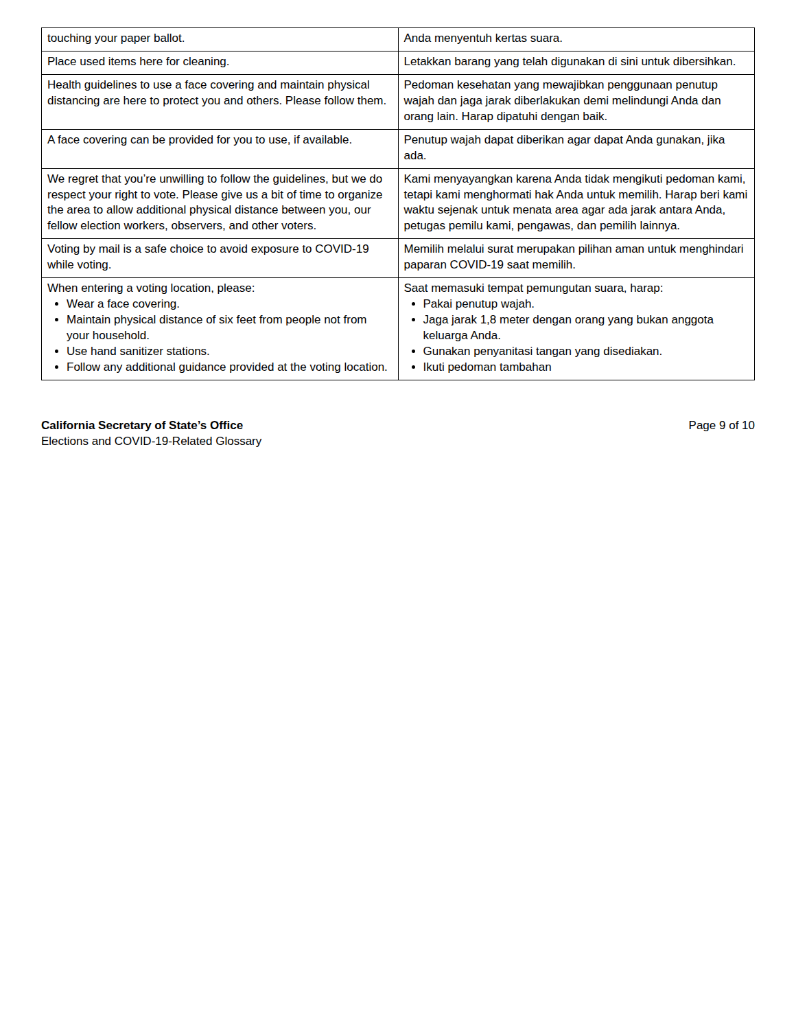| touching your paper ballot. | Anda menyentuh kertas suara. |
| Place used items here for cleaning. | Letakkan barang yang telah digunakan di sini untuk dibersihkan. |
| Health guidelines to use a face covering and maintain physical distancing are here to protect you and others. Please follow them. | Pedoman kesehatan yang mewajibkan penggunaan penutup wajah dan jaga jarak diberlakukan demi melindungi Anda dan orang lain. Harap dipatuhi dengan baik. |
| A face covering can be provided for you to use, if available. | Penutup wajah dapat diberikan agar dapat Anda gunakan, jika ada. |
| We regret that you’re unwilling to follow the guidelines, but we do respect your right to vote. Please give us a bit of time to organize the area to allow additional physical distance between you, our fellow election workers, observers, and other voters. | Kami menyayangkan karena Anda tidak mengikuti pedoman kami, tetapi kami menghormati hak Anda untuk memilih. Harap beri kami waktu sejenak untuk menata area agar ada jarak antara Anda, petugas pemilu kami, pengawas, dan pemilih lainnya. |
| Voting by mail is a safe choice to avoid exposure to COVID-19 while voting. | Memilih melalui surat merupakan pilihan aman untuk menghindari paparan COVID-19 saat memilih. |
| When entering a voting location, please: Wear a face covering. Maintain physical distance of six feet from people not from your household. Use hand sanitizer stations. Follow any additional guidance provided at the voting location. | Saat memasuki tempat pemungutan suara, harap: Pakai penutup wajah. Jaga jarak 1,8 meter dengan orang yang bukan anggota keluarga Anda. Gunakan penyanitasi tangan yang disediakan. Ikuti pedoman tambahan |
California Secretary of State’s Office
Elections and COVID-19-Related Glossary
Page 9 of 10